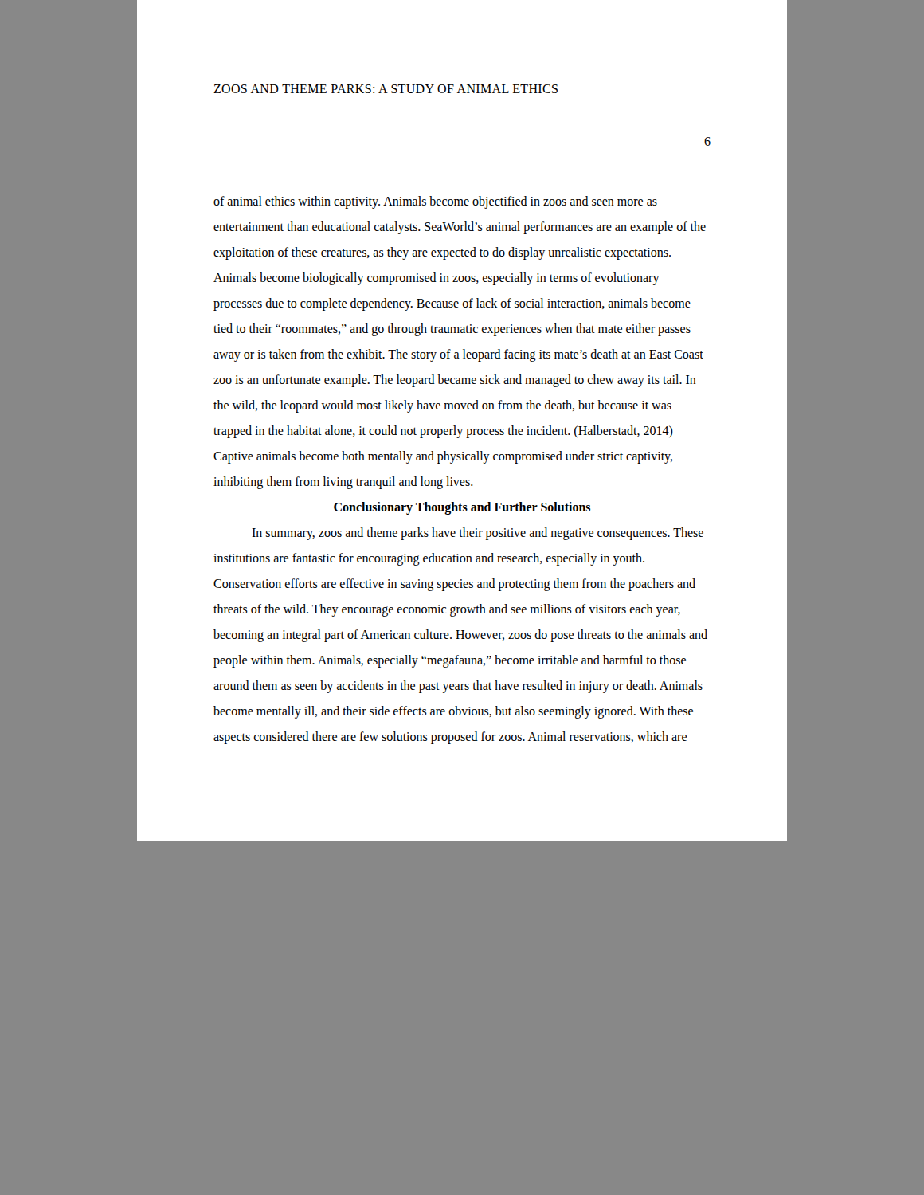Zoos and Theme Parks: A Study of Animal Ethics
6
of animal ethics within captivity. Animals become objectified in zoos and seen more as entertainment than educational catalysts. SeaWorld’s animal performances are an example of the exploitation of these creatures, as they are expected to do display unrealistic expectations. Animals become biologically compromised in zoos, especially in terms of evolutionary processes due to complete dependency. Because of lack of social interaction, animals become tied to their “roommates,” and go through traumatic experiences when that mate either passes away or is taken from the exhibit. The story of a leopard facing its mate’s death at an East Coast zoo is an unfortunate example. The leopard became sick and managed to chew away its tail. In the wild, the leopard would most likely have moved on from the death, but because it was trapped in the habitat alone, it could not properly process the incident. (Halberstadt, 2014) Captive animals become both mentally and physically compromised under strict captivity, inhibiting them from living tranquil and long lives.
Conclusionary Thoughts and Further Solutions
In summary, zoos and theme parks have their positive and negative consequences. These institutions are fantastic for encouraging education and research, especially in youth. Conservation efforts are effective in saving species and protecting them from the poachers and threats of the wild. They encourage economic growth and see millions of visitors each year, becoming an integral part of American culture. However, zoos do pose threats to the animals and people within them. Animals, especially “megafauna,” become irritable and harmful to those around them as seen by accidents in the past years that have resulted in injury or death. Animals become mentally ill, and their side effects are obvious, but also seemingly ignored. With these aspects considered there are few solutions proposed for zoos. Animal reservations, which are